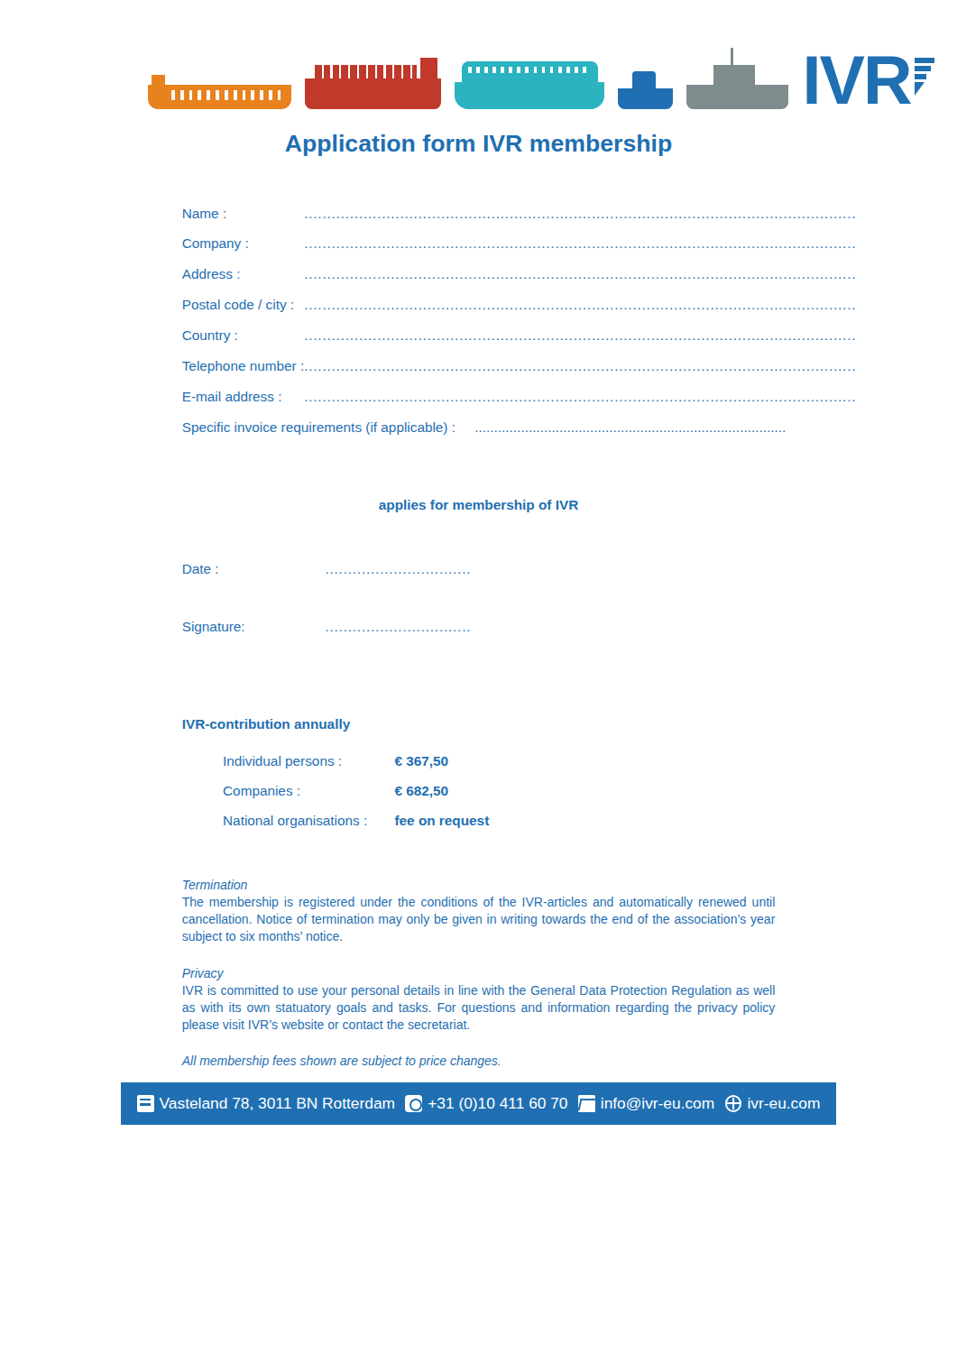IVR
Application form IVR membership
| Name : | ......................................................................................................................... |
| Company : | ......................................................................................................................... |
| Address : | ......................................................................................................................... |
| Postal code / city : | ......................................................................................................................... |
| Country : | ......................................................................................................................... |
| Telephone number : | ......................................................................................................................... |
| E-mail address : | ......................................................................................................................... |
| Specific invoice requirements (if applicable) : ................................................................................. |
applies for membership of IVR
| Date : | ................................ |
| Signature: | ................................ |
IVR-contribution annually
| Individual persons : | € 367,50 |
| Companies : | € 682,50 |
| National organisations : | fee on request |
Termination The membership is registered under the conditions of the IVR-articles and automatically renewed until cancellation. Notice of termination may only be given in writing towards the end of the association’s year subject to six months’ notice.
Privacy IVR is committed to use your personal details in line with the General Data Protection Regulation as well as with its own statuatory goals and tasks. For questions and information regarding the privacy policy please visit IVR’s website or contact the secretariat.
All membership fees shown are subject to price changes.
Vasteland 78, 3011 BN Rotterdam +31 (0)10 411 60 70 info@ivr-eu.com ivr-eu.com